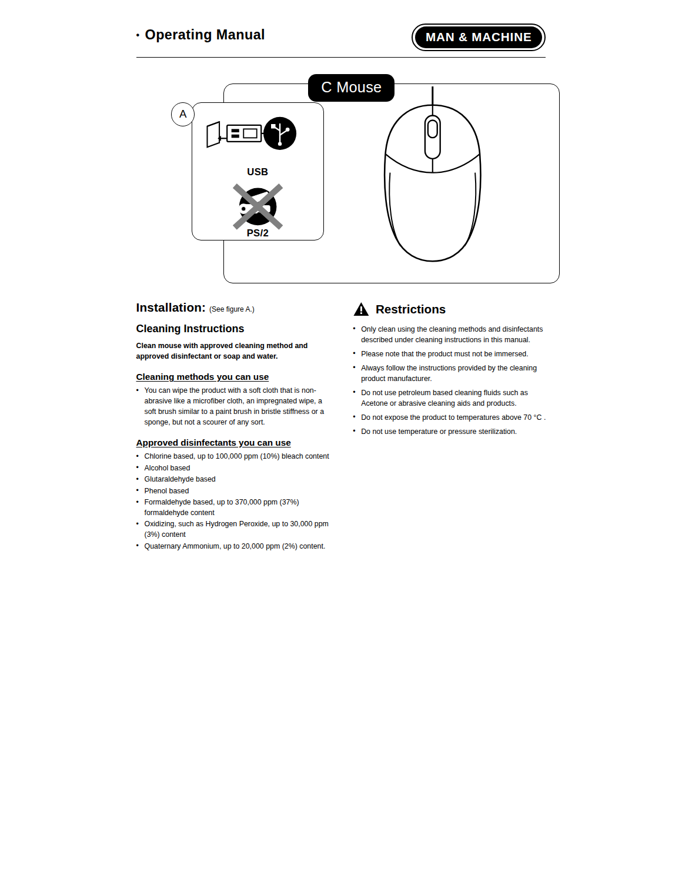• Operating Manual
MAN & MACHINE
C Mouse
A
USB
PS/2
Installation: (See figure A.)
Cleaning Instructions
Clean mouse with approved cleaning method and approved disinfectant or soap and water.
Cleaning methods you can use
You can wipe the product with a soft cloth that is non-abrasive like a microfiber cloth, an impregnated wipe, a soft brush similar to a paint brush in bristle stiffness or a sponge, but not a scourer of any sort.
Approved disinfectants you can use
Chlorine based, up to 100,000 ppm (10%) bleach content
Alcohol based
Glutaraldehyde based
Phenol based
Formaldehyde based, up to 370,000 ppm (37%) formaldehyde content
Oxidizing, such as Hydrogen Peroxide, up to 30,000 ppm (3%) content
Quaternary Ammonium, up to 20,000 ppm (2%) content.
Restrictions
Only clean using the cleaning methods and disinfectants described under cleaning instructions in this manual.
Please note that the product must not be immersed.
Always follow the instructions provided by the cleaning product manufacturer.
Do not use petroleum based cleaning fluids such as Acetone or abrasive cleaning aids and products.
Do not expose the product to temperatures above 70 °C .
Do not use temperature or pressure sterilization.